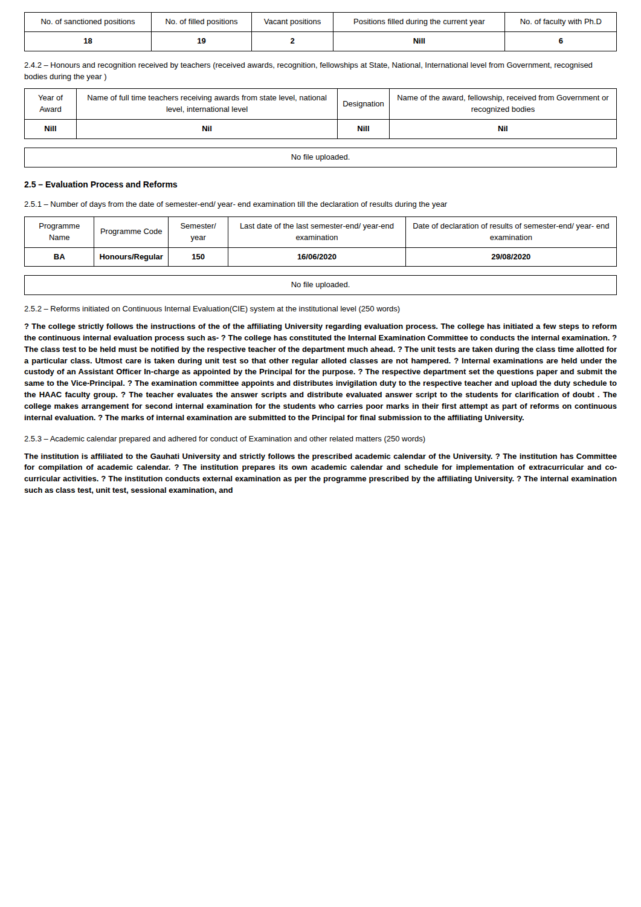| No. of sanctioned positions | No. of filled positions | Vacant positions | Positions filled during the current year | No. of faculty with Ph.D |
| --- | --- | --- | --- | --- |
| 18 | 19 | 2 | Nill | 6 |
2.4.2 – Honours and recognition received by teachers (received awards, recognition, fellowships at State, National, International level from Government, recognised bodies during the year )
| Year of Award | Name of full time teachers receiving awards from state level, national level, international level | Designation | Name of the award, fellowship, received from Government or recognized bodies |
| --- | --- | --- | --- |
| Nill | Nil | Nill | Nil |
No file uploaded.
2.5 – Evaluation Process and Reforms
2.5.1 – Number of days from the date of semester-end/ year- end examination till the declaration of results during the year
| Programme Name | Programme Code | Semester/ year | Last date of the last semester-end/ year-end examination | Date of declaration of results of semester-end/ year- end examination |
| --- | --- | --- | --- | --- |
| BA | Honours/Regular | 150 | 16/06/2020 | 29/08/2020 |
No file uploaded.
2.5.2 – Reforms initiated on Continuous Internal Evaluation(CIE) system at the institutional level (250 words)
? The college strictly follows the instructions of the of the affiliating University regarding evaluation process. The college has initiated a few steps to reform the continuous internal evaluation process such as- ? The college has constituted the Internal Examination Committee to conducts the internal examination. ? The class test to be held must be notified by the respective teacher of the department much ahead. ? The unit tests are taken during the class time allotted for a particular class. Utmost care is taken during unit test so that other regular alloted classes are not hampered. ? Internal examinations are held under the custody of an Assistant Officer In-charge as appointed by the Principal for the purpose. ? The respective department set the questions paper and submit the same to the Vice-Principal. ? The examination committee appoints and distributes invigilation duty to the respective teacher and upload the duty schedule to the HAAC faculty group. ? The teacher evaluates the answer scripts and distribute evaluated answer script to the students for clarification of doubt . The college makes arrangement for second internal examination for the students who carries poor marks in their first attempt as part of reforms on continuous internal evaluation. ? The marks of internal examination are submitted to the Principal for final submission to the affiliating University.
2.5.3 – Academic calendar prepared and adhered for conduct of Examination and other related matters (250 words)
The institution is affiliated to the Gauhati University and strictly follows the prescribed academic calendar of the University. ? The institution has Committee for compilation of academic calendar. ? The institution prepares its own academic calendar and schedule for implementation of extracurricular and co-curricular activities. ? The institution conducts external examination as per the programme prescribed by the affiliating University. ? The internal examination such as class test, unit test, sessional examination, and